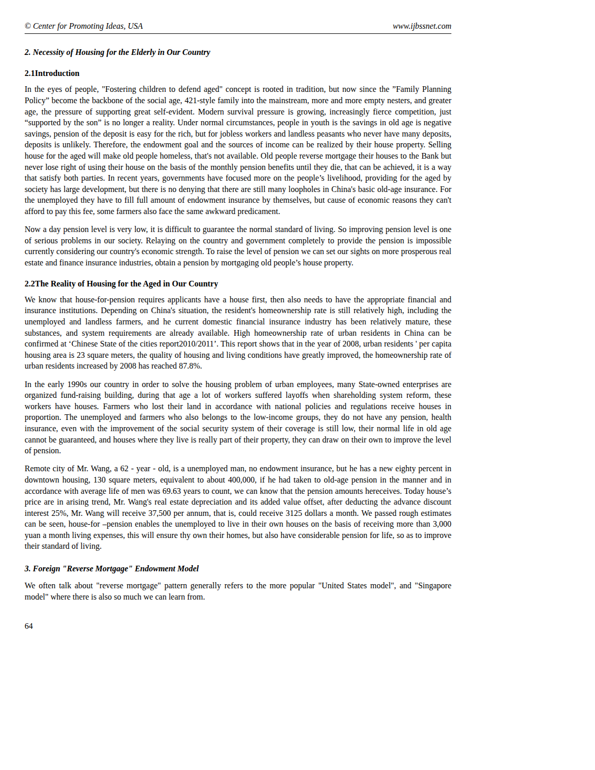© Center for Promoting Ideas, USA www.ijbssnet.com
2. Necessity of Housing for the Elderly in Our Country
2.1Introduction
In the eyes of people, "Fostering children to defend aged" concept is rooted in tradition, but now since the ”Family Planning Policy” become the backbone of the social age, 421-style family into the mainstream, more and more empty nesters, and greater age, the pressure of supporting great self-evident. Modern survival pressure is growing, increasingly fierce competition, just “supported by the son” is no longer a reality. Under normal circumstances, people in youth is the savings in old age is negative savings, pension of the deposit is easy for the rich, but for jobless workers and landless peasants who never have many deposits, deposits is unlikely. Therefore, the endowment goal and the sources of income can be realized by their house property. Selling house for the aged will make old people homeless, that's not available. Old people reverse mortgage their houses to the Bank but never lose right of using their house on the basis of the monthly pension benefits until they die, that can be achieved, it is a way that satisfy both parties. In recent years, governments have focused more on the people’s livelihood, providing for the aged by society has large development, but there is no denying that there are still many loopholes in China's basic old-age insurance. For the unemployed they have to fill full amount of endowment insurance by themselves, but cause of economic reasons they can't afford to pay this fee, some farmers also face the same awkward predicament.
Now a day pension level is very low, it is difficult to guarantee the normal standard of living. So improving pension level is one of serious problems in our society. Relaying on the country and government completely to provide the pension is impossible currently considering our country's economic strength. To raise the level of pension we can set our sights on more prosperous real estate and finance insurance industries, obtain a pension by mortgaging old people’s house property.
2.2The Reality of Housing for the Aged in Our Country
We know that house-for-pension requires applicants have a house first, then also needs to have the appropriate financial and insurance institutions. Depending on China's situation, the resident's homeownership rate is still relatively high, including the unemployed and landless farmers, and he current domestic financial insurance industry has been relatively mature, these substances, and system requirements are already available. High homeownership rate of urban residents in China can be confirmed at ‘Chinese State of the cities report2010/2011’. This report shows that in the year of 2008, urban residents ' per capita housing area is 23 square meters, the quality of housing and living conditions have greatly improved, the homeownership rate of urban residents increased by 2008 has reached 87.8%.
In the early 1990s our country in order to solve the housing problem of urban employees, many State-owned enterprises are organized fund-raising building, during that age a lot of workers suffered layoffs when shareholding system reform, these workers have houses. Farmers who lost their land in accordance with national policies and regulations receive houses in proportion. The unemployed and farmers who also belongs to the low-income groups, they do not have any pension, health insurance, even with the improvement of the social security system of their coverage is still low, their normal life in old age cannot be guaranteed, and houses where they live is really part of their property, they can draw on their own to improve the level of pension.
Remote city of Mr. Wang, a 62 - year - old, is a unemployed man, no endowment insurance, but he has a new eighty percent in downtown housing, 130 square meters, equivalent to about 400,000, if he had taken to old-age pension in the manner and in accordance with average life of men was 69.63 years to count, we can know that the pension amounts hereceives. Today house’s price are in arising trend, Mr. Wang's real estate depreciation and its added value offset, after deducting the advance discount interest 25%, Mr. Wang will receive 37,500 per annum, that is, could receive 3125 dollars a month. We passed rough estimates can be seen, house-for –pension enables the unemployed to live in their own houses on the basis of receiving more than 3,000 yuan a month living expenses, this will ensure thy own their homes, but also have considerable pension for life, so as to improve their standard of living.
3. Foreign "Reverse Mortgage" Endowment Model
We often talk about "reverse mortgage" pattern generally refers to the more popular "United States model", and "Singapore model" where there is also so much we can learn from.
64